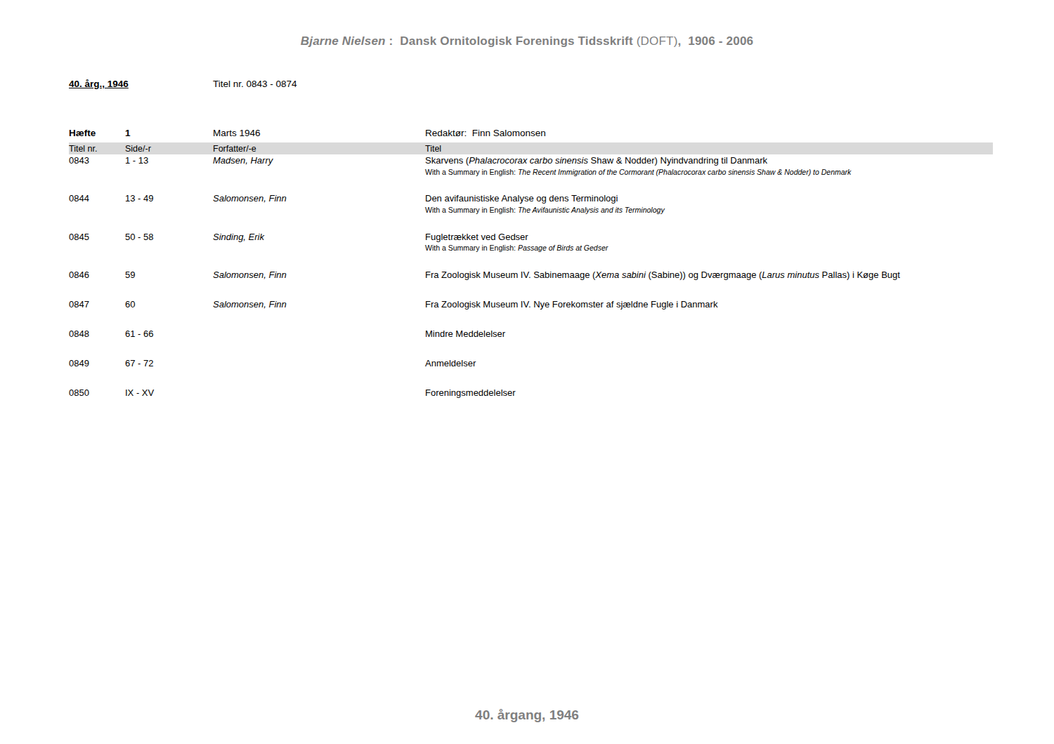Bjarne Nielsen : Dansk Ornitologisk Forenings Tidsskrift (DOFT), 1906 - 2006
40. årg., 1946 Titel nr. 0843 - 0874
Hæfte 1 Marts 1946 Redaktør: Finn Salomonsen
Titel nr. Side/-r Forfatter/-e Titel
0843 1 - 13 Madsen, Harry
Skarvens (Phalacrocorax carbo sinensis Shaw & Nodder) Nyindvandring til Danmark With a Summary in English: The Recent Immigration of the Cormorant (Phalacrocorax carbo sinensis Shaw & Nodder) to Denmark
0844 13 - 49 Salomonsen, Finn
Den avifaunistiske Analyse og dens Terminologi With a Summary in English: The Avifaunistic Analysis and its Terminology
0845 50 - 58 Sinding, Erik
Fugletrækket ved Gedser With a Summary in English: Passage of Birds at Gedser
0846 59 Salomonsen, Finn
Fra Zoologisk Museum IV. Sabinemaage (Xema sabini (Sabine)) og Dværgmaage (Larus minutus Pallas) i Køge Bugt
0847 60 Salomonsen, Finn
Fra Zoologisk Museum IV. Nye Forekomster af sjældne Fugle i Danmark
0848 61 - 66
Mindre Meddelelser
0849 67 - 72
Anmeldelser
0850 IX - XV
Foreningsmeddelelser
40. årgang, 1946